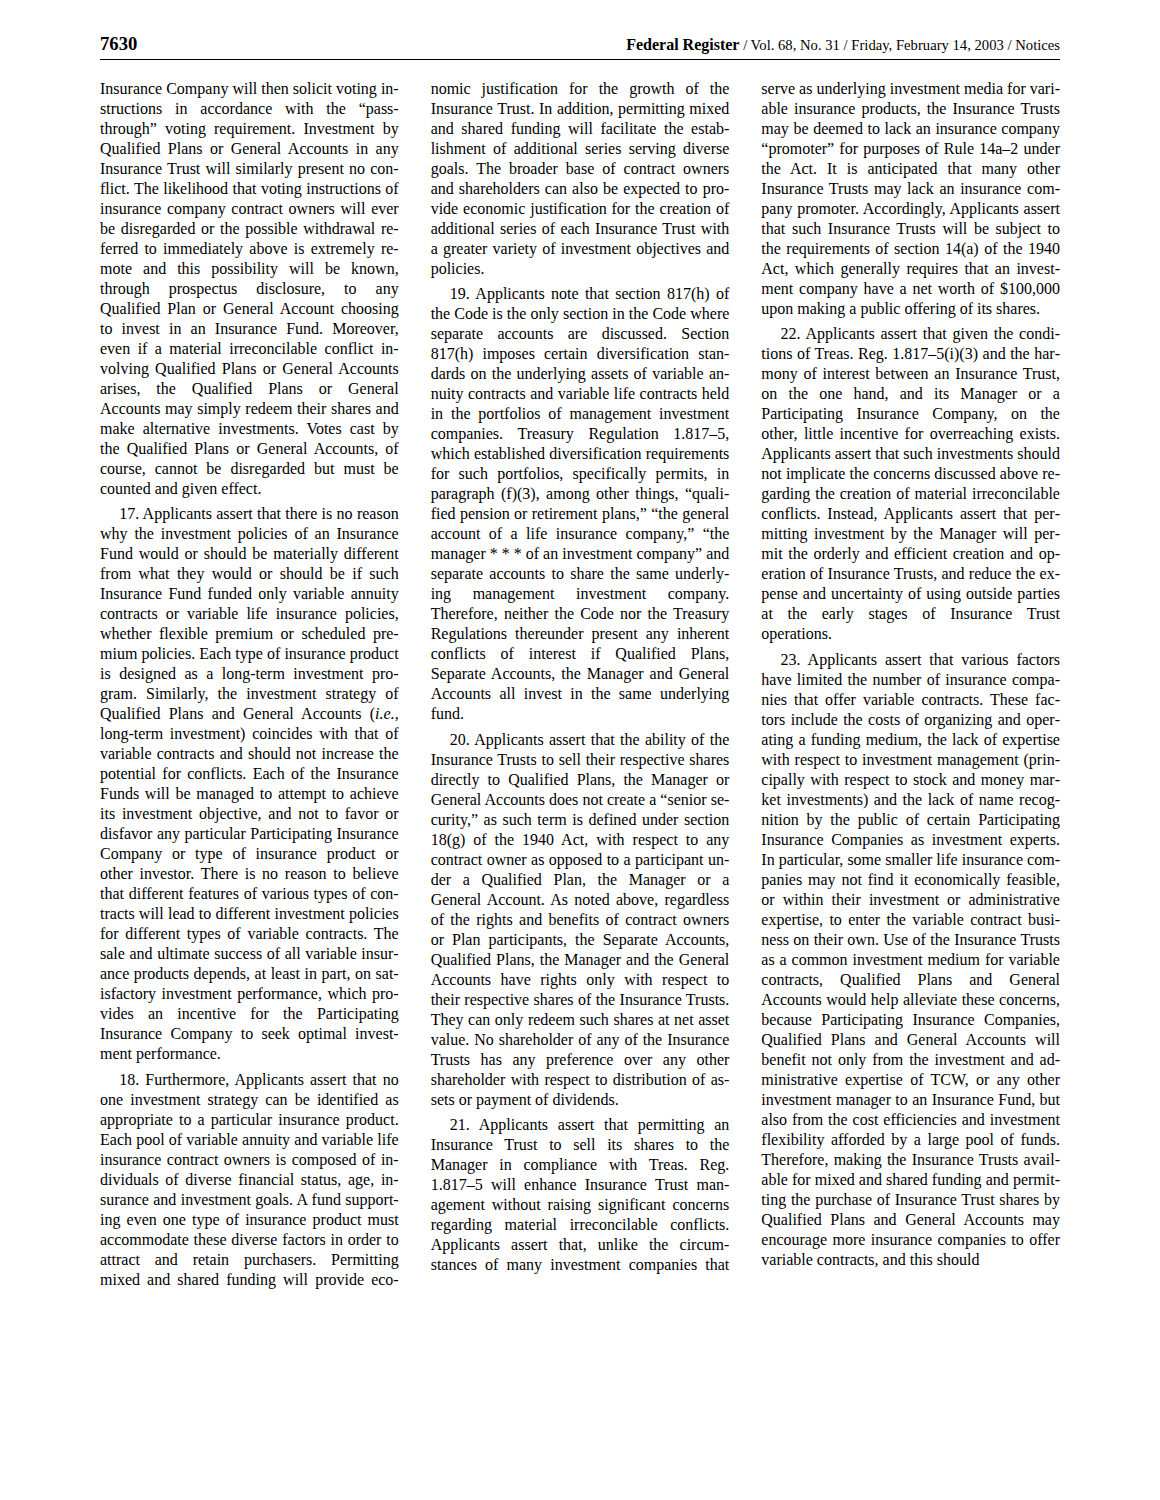7630 Federal Register / Vol. 68, No. 31 / Friday, February 14, 2003 / Notices
Insurance Company will then solicit voting instructions in accordance with the “pass-through” voting requirement. Investment by Qualified Plans or General Accounts in any Insurance Trust will similarly present no conflict. The likelihood that voting instructions of insurance company contract owners will ever be disregarded or the possible withdrawal referred to immediately above is extremely remote and this possibility will be known, through prospectus disclosure, to any Qualified Plan or General Account choosing to invest in an Insurance Fund. Moreover, even if a material irreconcilable conflict involving Qualified Plans or General Accounts arises, the Qualified Plans or General Accounts may simply redeem their shares and make alternative investments. Votes cast by the Qualified Plans or General Accounts, of course, cannot be disregarded but must be counted and given effect.
17. Applicants assert that there is no reason why the investment policies of an Insurance Fund would or should be materially different from what they would or should be if such Insurance Fund funded only variable annuity contracts or variable life insurance policies, whether flexible premium or scheduled premium policies. Each type of insurance product is designed as a long-term investment program. Similarly, the investment strategy of Qualified Plans and General Accounts (i.e., long-term investment) coincides with that of variable contracts and should not increase the potential for conflicts. Each of the Insurance Funds will be managed to attempt to achieve its investment objective, and not to favor or disfavor any particular Participating Insurance Company or type of insurance product or other investor. There is no reason to believe that different features of various types of contracts will lead to different investment policies for different types of variable contracts. The sale and ultimate success of all variable insurance products depends, at least in part, on satisfactory investment performance, which provides an incentive for the Participating Insurance Company to seek optimal investment performance.
18. Furthermore, Applicants assert that no one investment strategy can be identified as appropriate to a particular insurance product. Each pool of variable annuity and variable life insurance contract owners is composed of individuals of diverse financial status, age, insurance and investment goals. A fund supporting even one type of insurance product must accommodate these diverse factors in order to attract and retain purchasers. Permitting mixed and shared funding will provide economic justification for the growth of the Insurance Trust. In addition, permitting mixed and shared funding will facilitate the establishment of additional series serving diverse goals. The broader base of contract owners and shareholders can also be expected to provide economic justification for the creation of additional series of each Insurance Trust with a greater variety of investment objectives and policies.
19. Applicants note that section 817(h) of the Code is the only section in the Code where separate accounts are discussed. Section 817(h) imposes certain diversification standards on the underlying assets of variable annuity contracts and variable life contracts held in the portfolios of management investment companies. Treasury Regulation 1.817–5, which established diversification requirements for such portfolios, specifically permits, in paragraph (f)(3), among other things, “qualified pension or retirement plans,” “the general account of a life insurance company,” “the manager * * * of an investment company” and separate accounts to share the same underlying management investment company. Therefore, neither the Code nor the Treasury Regulations thereunder present any inherent conflicts of interest if Qualified Plans, Separate Accounts, the Manager and General Accounts all invest in the same underlying fund.
20. Applicants assert that the ability of the Insurance Trusts to sell their respective shares directly to Qualified Plans, the Manager or General Accounts does not create a “senior security,” as such term is defined under section 18(g) of the 1940 Act, with respect to any contract owner as opposed to a participant under a Qualified Plan, the Manager or a General Account. As noted above, regardless of the rights and benefits of contract owners or Plan participants, the Separate Accounts, Qualified Plans, the Manager and the General Accounts have rights only with respect to their respective shares of the Insurance Trusts. They can only redeem such shares at net asset value. No shareholder of any of the Insurance Trusts has any preference over any other shareholder with respect to distribution of assets or payment of dividends.
21. Applicants assert that permitting an Insurance Trust to sell its shares to the Manager in compliance with Treas. Reg. 1.817–5 will enhance Insurance Trust management without raising significant concerns regarding material irreconcilable conflicts. Applicants assert that, unlike the circumstances of many investment companies that serve as underlying investment media for variable insurance products, the Insurance Trusts may be deemed to lack an insurance company “promoter” for purposes of Rule 14a–2 under the Act. It is anticipated that many other Insurance Trusts may lack an insurance company promoter. Accordingly, Applicants assert that such Insurance Trusts will be subject to the requirements of section 14(a) of the 1940 Act, which generally requires that an investment company have a net worth of $100,000 upon making a public offering of its shares.
22. Applicants assert that given the conditions of Treas. Reg. 1.817–5(i)(3) and the harmony of interest between an Insurance Trust, on the one hand, and its Manager or a Participating Insurance Company, on the other, little incentive for overreaching exists. Applicants assert that such investments should not implicate the concerns discussed above regarding the creation of material irreconcilable conflicts. Instead, Applicants assert that permitting investment by the Manager will permit the orderly and efficient creation and operation of Insurance Trusts, and reduce the expense and uncertainty of using outside parties at the early stages of Insurance Trust operations.
23. Applicants assert that various factors have limited the number of insurance companies that offer variable contracts. These factors include the costs of organizing and operating a funding medium, the lack of expertise with respect to investment management (principally with respect to stock and money market investments) and the lack of name recognition by the public of certain Participating Insurance Companies as investment experts. In particular, some smaller life insurance companies may not find it economically feasible, or within their investment or administrative expertise, to enter the variable contract business on their own. Use of the Insurance Trusts as a common investment medium for variable contracts, Qualified Plans and General Accounts would help alleviate these concerns, because Participating Insurance Companies, Qualified Plans and General Accounts will benefit not only from the investment and administrative expertise of TCW, or any other investment manager to an Insurance Fund, but also from the cost efficiencies and investment flexibility afforded by a large pool of funds. Therefore, making the Insurance Trusts available for mixed and shared funding and permitting the purchase of Insurance Trust shares by Qualified Plans and General Accounts may encourage more insurance companies to offer variable contracts, and this should